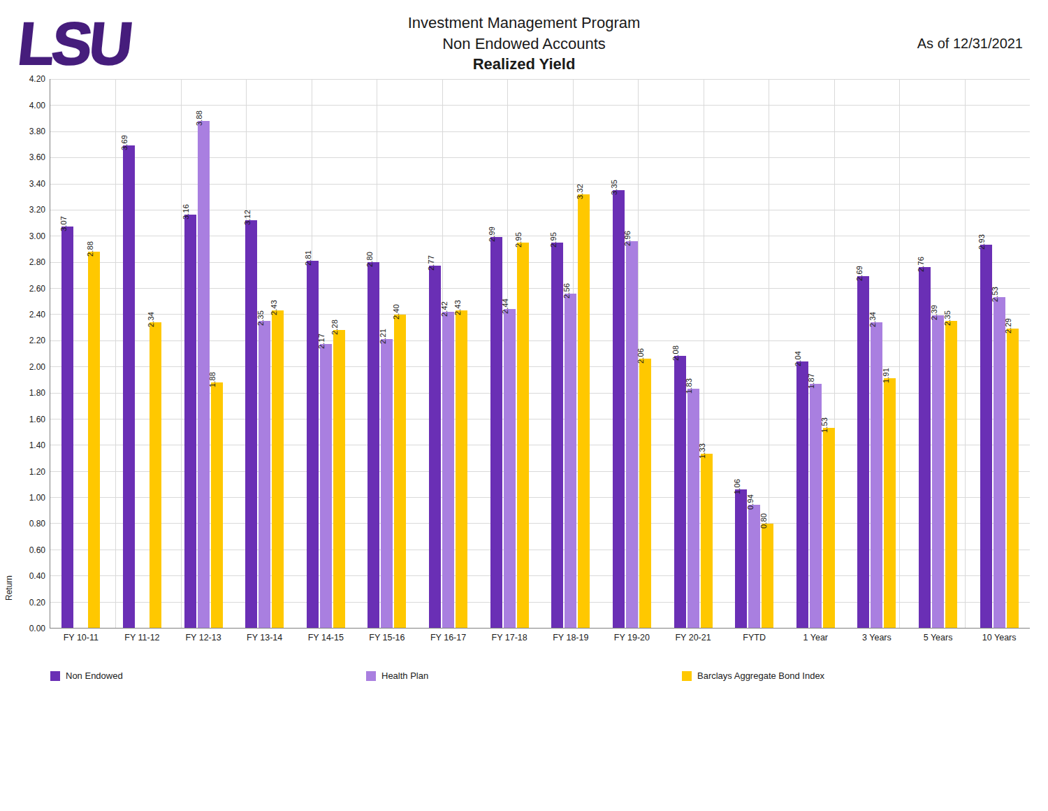LSU
Investment Management Program
Non Endowed Accounts
Realized Yield
As of 12/31/2021
Return
4.20
4.00
3.80
3.60
3.40
3.20
3.00
2.80
2.60
2.40
2.20
2.00
1.80
1.60
1.40
1.20
1.00
0.80
0.60
0.40
0.20
0.00
3.07
2.88
3.69
2.34
3.16
3.88
1.88
3.12
2.35
2.43
2.81
2.17
2.28
2.80
2.21
2.40
2.77
2.42
2.43
2.99
2.44
2.95
2.95
2.56
3.32
3.35
2.96
2.06
2.08
1.83
1.33
1.06
0.94
0.80
2.04
1.87
1.53
2.69
2.34
1.91
2.76
2.39
2.35
2.93
2.53
2.29
FY 10-11
FY 11-12
FY 12-13
FY 13-14
FY 14-15
FY 15-16
FY 16-17
FY 17-18
FY 18-19
FY 19-20
FY 20-21
FYTD
1 Year
3 Years
5 Years
10 Years
Non Endowed
Health Plan
Barclays Aggregate Bond Index